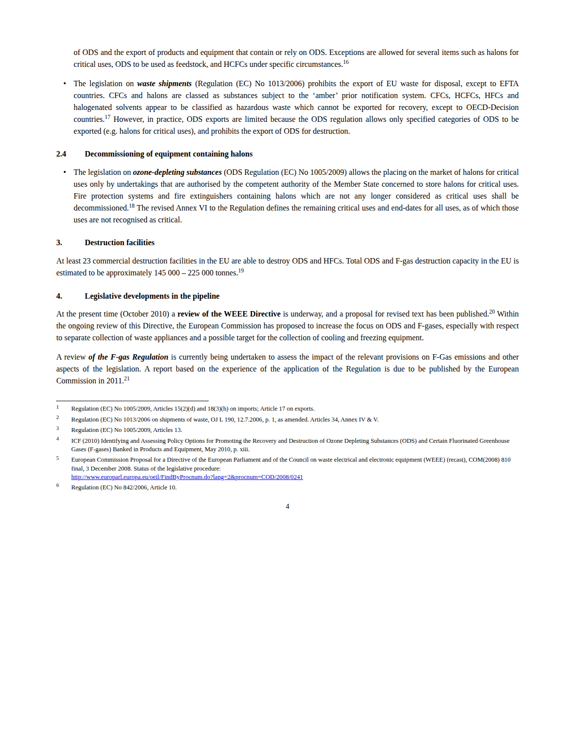of ODS and the export of products and equipment that contain or rely on ODS. Exceptions are allowed for several items such as halons for critical uses, ODS to be used as feedstock, and HCFCs under specific circumstances.16
The legislation on waste shipments (Regulation (EC) No 1013/2006) prohibits the export of EU waste for disposal, except to EFTA countries. CFCs and halons are classed as substances subject to the ‘amber’ prior notification system. CFCs, HCFCs, HFCs and halogenated solvents appear to be classified as hazardous waste which cannot be exported for recovery, except to OECD-Decision countries.17 However, in practice, ODS exports are limited because the ODS regulation allows only specified categories of ODS to be exported (e.g. halons for critical uses), and prohibits the export of ODS for destruction.
2.4 Decommissioning of equipment containing halons
The legislation on ozone-depleting substances (ODS Regulation (EC) No 1005/2009) allows the placing on the market of halons for critical uses only by undertakings that are authorised by the competent authority of the Member State concerned to store halons for critical uses. Fire protection systems and fire extinguishers containing halons which are not any longer considered as critical uses shall be decommissioned.18 The revised Annex VI to the Regulation defines the remaining critical uses and end-dates for all uses, as of which those uses are not recognised as critical.
3. Destruction facilities
At least 23 commercial destruction facilities in the EU are able to destroy ODS and HFCs. Total ODS and F-gas destruction capacity in the EU is estimated to be approximately 145 000 – 225 000 tonnes.19
4. Legislative developments in the pipeline
At the present time (October 2010) a review of the WEEE Directive is underway, and a proposal for revised text has been published.20 Within the ongoing review of this Directive, the European Commission has proposed to increase the focus on ODS and F-gases, especially with respect to separate collection of waste appliances and a possible target for the collection of cooling and freezing equipment.
A review of the F-gas Regulation is currently being undertaken to assess the impact of the relevant provisions on F-Gas emissions and other aspects of the legislation. A report based on the experience of the application of the Regulation is due to be published by the European Commission in 2011.21
Regulation (EC) No 1005/2009, Articles 15(2)(d) and 18(3)(h) on imports; Article 17 on exports.
Regulation (EC) No 1013/2006 on shipments of waste, OJ L 190, 12.7.2006, p. 1, as amended. Articles 34, Annex IV & V.
Regulation (EC) No 1005/2009, Articles 13.
ICF (2010) Identifying and Assessing Policy Options for Promoting the Recovery and Destruction of Ozone Depleting Substances (ODS) and Certain Fluorinated Greenhouse Gases (F-gases) Banked in Products and Equipment, May 2010, p. xiii.
European Commission Proposal for a Directive of the European Parliament and of the Council on waste electrical and electronic equipment (WEEE) (recast), COM(2008) 810 final, 3 December 2008. Status of the legislative procedure:
http://www.europarl.europa.eu/oeil/FindByProcnum.do?lang=2&procnum=COD/2008/0241
Regulation (EC) No 842/2006, Article 10.
4